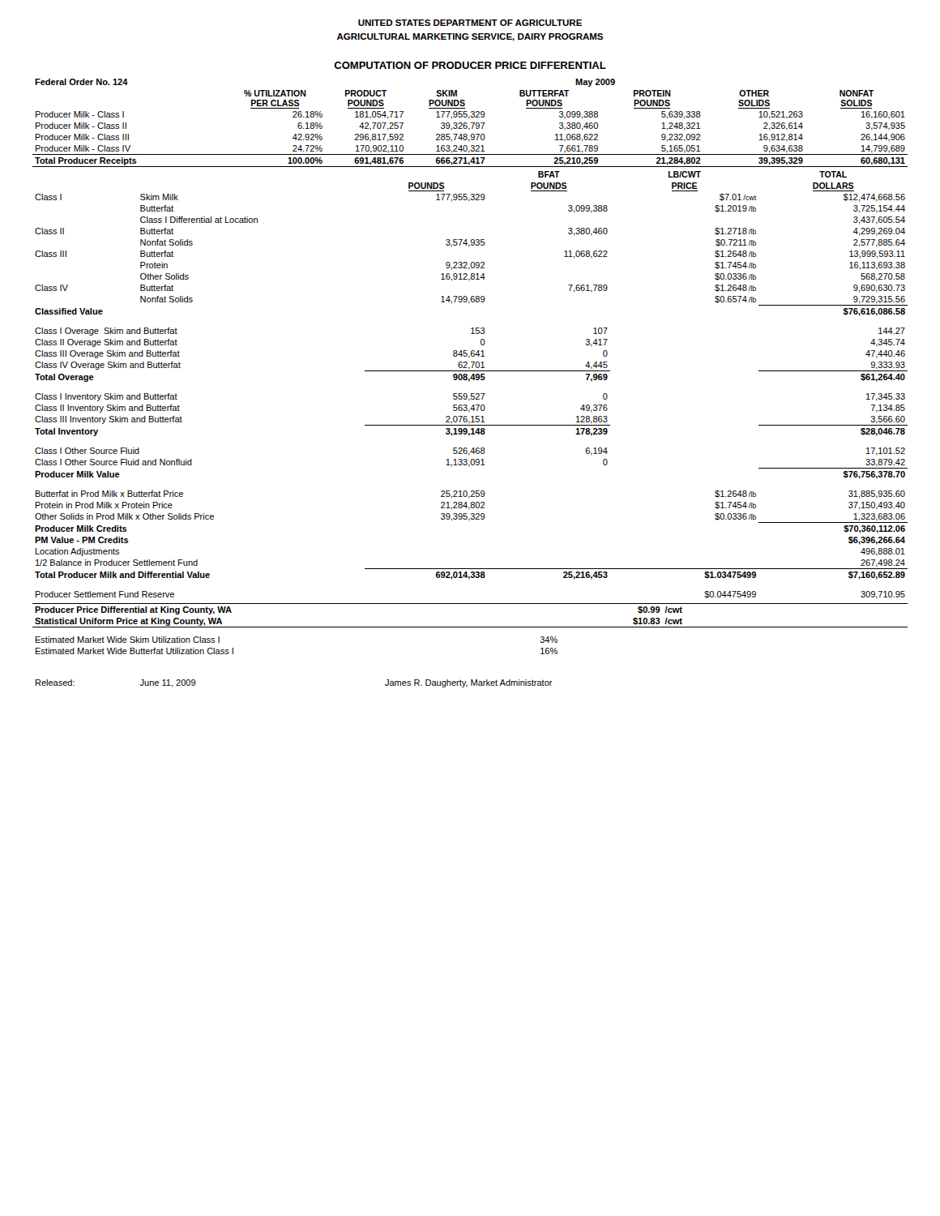UNITED STATES DEPARTMENT OF AGRICULTURE
AGRICULTURAL MARKETING SERVICE, DAIRY PROGRAMS
COMPUTATION OF PRODUCER PRICE DIFFERENTIAL
| Federal Order No. 124 | | May 2009 | |
| | % UTILIZATION PER CLASS | PRODUCT POUNDS | SKIM POUNDS | BUTTERFAT POUNDS | PROTEIN POUNDS | OTHER SOLIDS | NONFAT SOLIDS |
| Producer Milk - Class I | 26.18% | 181,054,717 | 177,955,329 | 3,099,388 | 5,639,338 | 10,521,263 | 16,160,601 |
| Producer Milk - Class II | 6.18% | 42,707,257 | 39,326,797 | 3,380,460 | 1,248,321 | 2,326,614 | 3,574,935 |
| Producer Milk - Class III | 42.92% | 296,817,592 | 285,748,970 | 11,068,622 | 9,232,092 | 16,912,814 | 26,144,906 |
| Producer Milk - Class IV | 24.72% | 170,902,110 | 163,240,321 | 7,661,789 | 5,165,051 | 9,634,638 | 14,799,689 |
| Total Producer Receipts | 100.00% | 691,481,676 | 666,271,417 | 25,210,259 | 21,284,802 | 39,395,329 | 60,680,131 |
| | | | BFAT | LB/CWT | TOTAL |
| | | POUNDS | POUNDS | PRICE | DOLLARS |
| Class I | Skim Milk | 177,955,329 | | $7.01 /cwt | $12,474,668.56 |
| | Butterfat | | 3,099,388 | $1.2019 /lb | 3,725,154.44 |
| | Class I Differential at Location | | | | 3,437,605.54 |
| Class II | Butterfat | | 3,380,460 | $1.2718 /lb | 4,299,269.04 |
| | Nonfat Solids | 3,574,935 | | $0.7211 /lb | 2,577,885.64 |
| Class III | Butterfat | | 11,068,622 | $1.2648 /lb | 13,999,593.11 |
| | Protein | 9,232,092 | | $1.7454 /lb | 16,113,693.38 |
| | Other Solids | 16,912,814 | | $0.0336 /lb | 568,270.58 |
| Class IV | Butterfat | | 7,661,789 | $1.2648 /lb | 9,690,630.73 |
| | Nonfat Solids | 14,799,689 | | $0.6574 /lb | 9,729,315.56 |
| Classified Value | | | | $76,616,086.58 |
| Class I Overage Skim and Butterfat | 153 | 107 | | 144.27 |
| Class II Overage Skim and Butterfat | 0 | 3,417 | | 4,345.74 |
| Class III Overage Skim and Butterfat | 845,641 | 0 | | 47,440.46 |
| Class IV Overage Skim and Butterfat | 62,701 | 4,445 | | 9,333.93 |
| Total Overage | 908,495 | 7,969 | | $61,264.40 |
| Class I Inventory Skim and Butterfat | 559,527 | 0 | | 17,345.33 |
| Class II Inventory Skim and Butterfat | 563,470 | 49,376 | | 7,134.85 |
| Class III Inventory Skim and Butterfat | 2,076,151 | 128,863 | | 3,566.60 |
| Total Inventory | 3,199,148 | 178,239 | | $28,046.78 |
| Class I Other Source Fluid | 526,468 | 6,194 | | 17,101.52 |
| Class I Other Source Fluid and Nonfluid | 1,133,091 | 0 | | 33,879.42 |
| Producer Milk Value | | | | $76,756,378.70 |
| Butterfat in Prod Milk x Butterfat Price | 25,210,259 | | $1.2648 /lb | 31,885,935.60 |
| Protein in Prod Milk x Protein Price | 21,284,802 | | $1.7454 /lb | 37,150,493.40 |
| Other Solids in Prod Milk x Other Solids Price | 39,395,329 | | $0.0336 /lb | 1,323,683.06 |
| Producer Milk Credits | | | | $70,360,112.06 |
| PM Value - PM Credits | | | | $6,396,266.64 |
| Location Adjustments | | | | 496,888.01 |
| 1/2 Balance in Producer Settlement Fund | | | | 267,498.24 |
| Total Producer Milk and Differential Value | 692,014,338 | 25,216,453 | $1.03475499 | $7,160,652.89 |
| Producer Settlement Fund Reserve | | | $0.04475499 | 309,710.95 |
| Producer Price Differential at King County, WA | $0.99 | /cwt |
| Statistical Uniform Price at King County, WA | $10.83 | /cwt |
| Estimated Market Wide Skim Utilization Class I | 34% | |
| Estimated Market Wide Butterfat Utilization Class I | 16% | |
| Released: | June 11, 2009 | James R. Daugherty, Market Administrator |